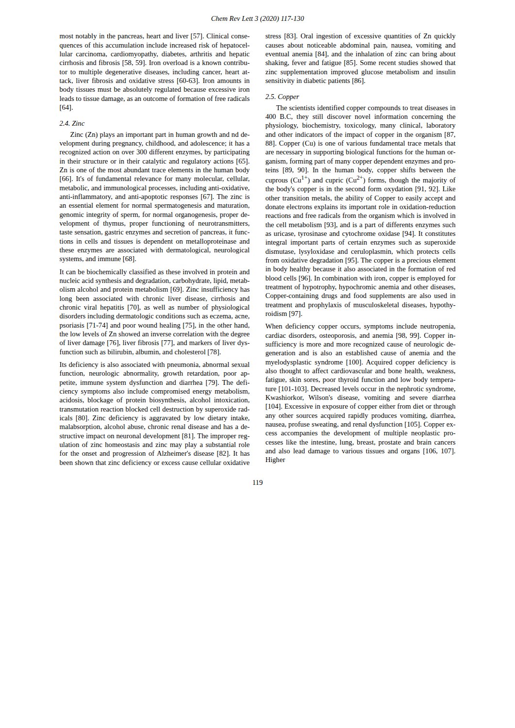Chem Rev Lett 3 (2020) 117-130
most notably in the pancreas, heart and liver [57]. Clinical consequences of this accumulation include increased risk of hepatocellular carcinoma, cardiomyopathy, diabetes, arthritis and hepatic cirrhosis and fibrosis [58, 59]. Iron overload is a known contributor to multiple degenerative diseases, including cancer, heart attack, liver fibrosis and oxidative stress [60-63]. Iron amounts in body tissues must be absolutely regulated because excessive iron leads to tissue damage, as an outcome of formation of free radicals [64].
2.4. Zinc
Zinc (Zn) plays an important part in human growth and nd development during pregnancy, childhood, and adolescence; it has a recognized action on over 300 different enzymes, by participating in their structure or in their catalytic and regulatory actions [65]. Zn is one of the most abundant trace elements in the human body [66]. It's of fundamental relevance for many molecular, cellular, metabolic, and immunological processes, including anti-oxidative, anti-inflammatory, and anti-apoptotic responses [67]. The zinc is an essential element for normal spermatogenesis and maturation, genomic integrity of sperm, for normal organogenesis, proper development of thymus, proper functioning of neurotransmitters, taste sensation, gastric enzymes and secretion of pancreas, it functions in cells and tissues is dependent on metalloproteinase and these enzymes are associated with dermatological, neurological systems, and immune [68].
It can be biochemically classified as these involved in protein and nucleic acid synthesis and degradation, carbohydrate, lipid, metabolism alcohol and protein metabolism [69]. Zinc insufficiency has long been associated with chronic liver disease, cirrhosis and chronic viral hepatitis [70], as well as number of physiological disorders including dermatologic conditions such as eczema, acne, psoriasis [71-74] and poor wound healing [75], in the other hand, the low levels of Zn showed an inverse correlation with the degree of liver damage [76], liver fibrosis [77], and markers of liver dysfunction such as bilirubin, albumin, and cholesterol [78].
Its deficiency is also associated with pneumonia, abnormal sexual function, neurologic abnormality, growth retardation, poor appetite, immune system dysfunction and diarrhea [79]. The deficiency symptoms also include compromised energy metabolism, acidosis, blockage of protein biosynthesis, alcohol intoxication, transmutation reaction blocked cell destruction by superoxide radicals [80]. Zinc deficiency is aggravated by low dietary intake, malabsorption, alcohol abuse, chronic renal disease and has a destructive impact on neuronal development [81]. The improper regulation of zinc homeostasis and zinc may play a substantial role for the onset and progression of Alzheimer's disease [82]. It has been shown that zinc deficiency or excess cause cellular oxidative stress [83]. Oral ingestion of excessive quantities of Zn quickly causes about noticeable abdominal pain, nausea, vomiting and eventual anemia [84], and the inhalation of zinc can bring about shaking, fever and fatigue [85]. Some recent studies showed that zinc supplementation improved glucose metabolism and insulin sensitivity in diabetic patients [86].
2.5. Copper
The scientists identified copper compounds to treat diseases in 400 B.C, they still discover novel information concerning the physiology, biochemistry, toxicology, many clinical, laboratory and other indicators of the impact of copper in the organism [87, 88]. Copper (Cu) is one of various fundamental trace metals that are necessary in supporting biological functions for the human organism, forming part of many copper dependent enzymes and proteins [89, 90]. In the human body, copper shifts between the cuprous (Cu1+) and cupric (Cu2+) forms, though the majority of the body's copper is in the second form oxydation [91, 92]. Like other transition metals, the ability of Copper to easily accept and donate electrons explains its important role in oxidation-reduction reactions and free radicals from the organism which is involved in the cell metabolism [93], and is a part of differents enzymes such as uricase, tyrosinase and cytochrome oxidase [94]. It constitutes integral important parts of certain enzymes such as superoxide dismutase, lysyloxidase and ceruloplasmin, which protects cells from oxidative degradation [95]. The copper is a precious element in body healthy because it also associated in the formation of red blood cells [96]. In combination with iron, copper is employed for treatment of hypotrophy, hypochromic anemia and other diseases, Copper-containing drugs and food supplements are also used in treatment and prophylaxis of musculoskeletal diseases, hypothyroidism [97].
When deficiency copper occurs, symptoms include neutropenia, cardiac disorders, osteoporosis, and anemia [98, 99]. Copper insufficiency is more and more recognized cause of neurologic degeneration and is also an established cause of anemia and the myelodysplastic syndrome [100]. Acquired copper deficiency is also thought to affect cardiovascular and bone health, weakness, fatigue, skin sores, poor thyroid function and low body temperature [101-103]. Decreased levels occur in the nephrotic syndrome, Kwashiorkor, Wilson's disease, vomiting and severe diarrhea [104]. Excessive in exposure of copper either from diet or through any other sources acquired rapidly produces vomiting, diarrhea, nausea, profuse sweating, and renal dysfunction [105]. Copper excess accompanies the development of multiple neoplastic processes like the intestine, lung, breast, prostate and brain cancers and also lead damage to various tissues and organs [106, 107]. Higher
119